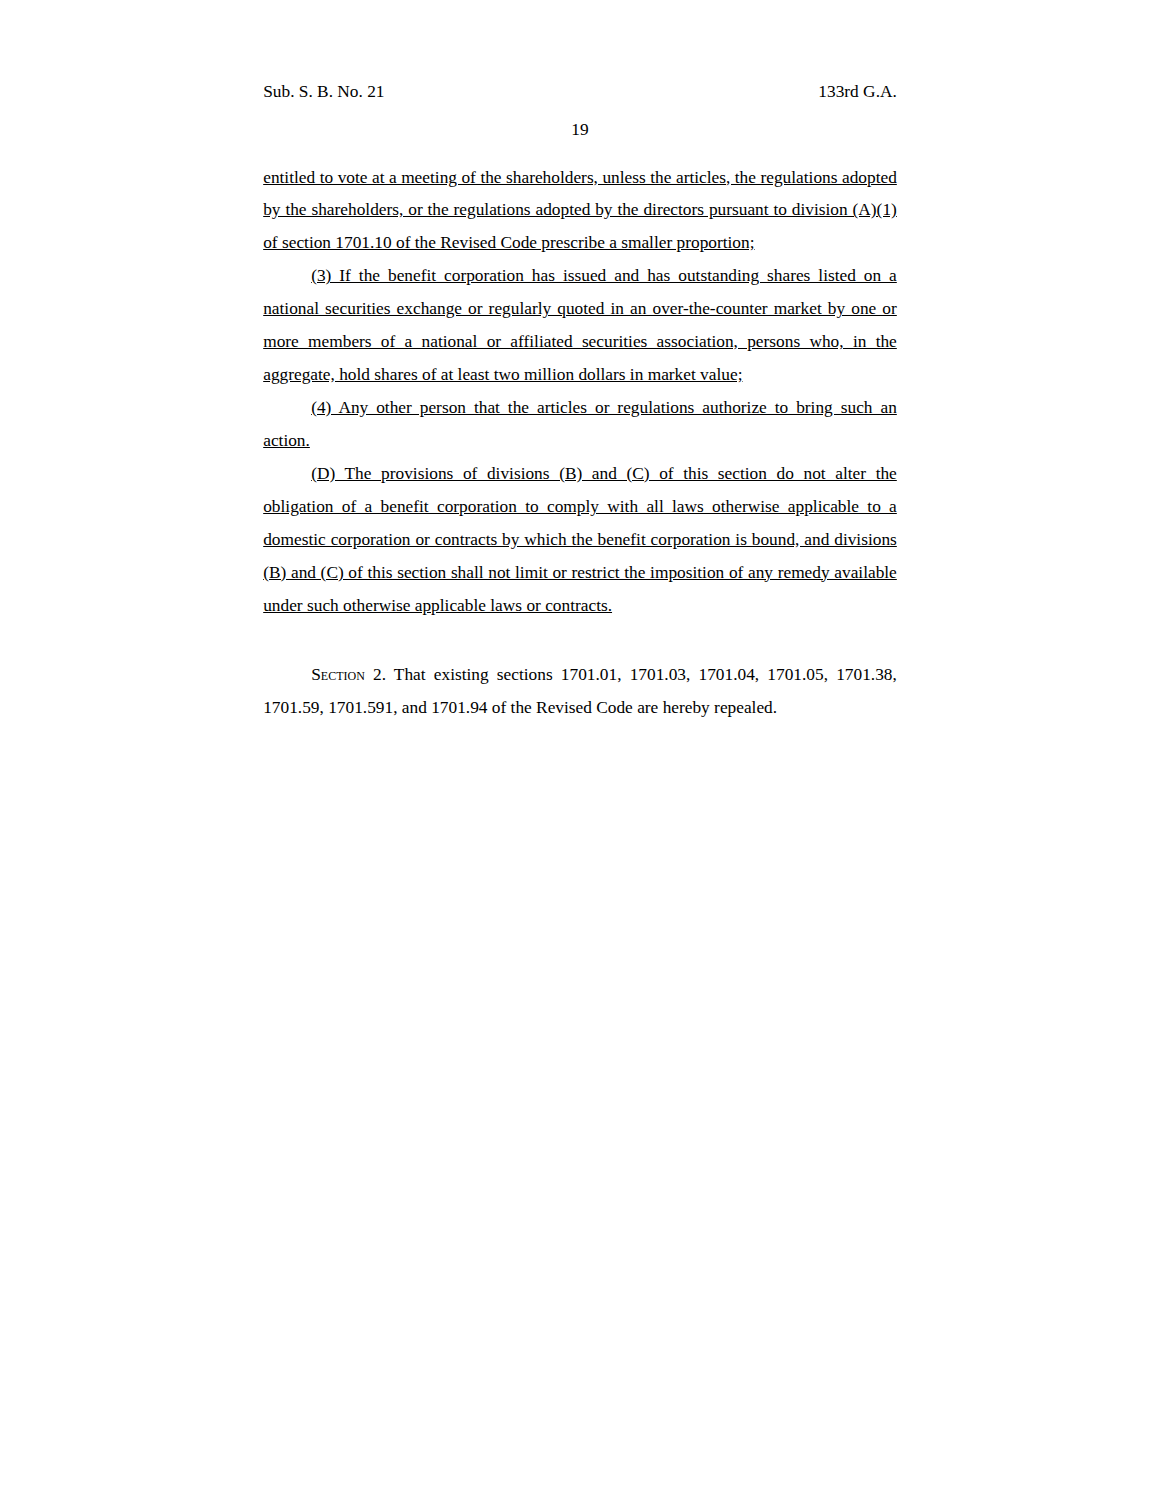Sub. S. B. No. 21
133rd G.A.
19
entitled to vote at a meeting of the shareholders, unless the articles, the regulations adopted by the shareholders, or the regulations adopted by the directors pursuant to division (A)(1) of section 1701.10 of the Revised Code prescribe a smaller proportion;
(3) If the benefit corporation has issued and has outstanding shares listed on a national securities exchange or regularly quoted in an over-the-counter market by one or more members of a national or affiliated securities association, persons who, in the aggregate, hold shares of at least two million dollars in market value;
(4) Any other person that the articles or regulations authorize to bring such an action.
(D) The provisions of divisions (B) and (C) of this section do not alter the obligation of a benefit corporation to comply with all laws otherwise applicable to a domestic corporation or contracts by which the benefit corporation is bound, and divisions (B) and (C) of this section shall not limit or restrict the imposition of any remedy available under such otherwise applicable laws or contracts.
Section 2. That existing sections 1701.01, 1701.03, 1701.04, 1701.05, 1701.38, 1701.59, 1701.591, and 1701.94 of the Revised Code are hereby repealed.